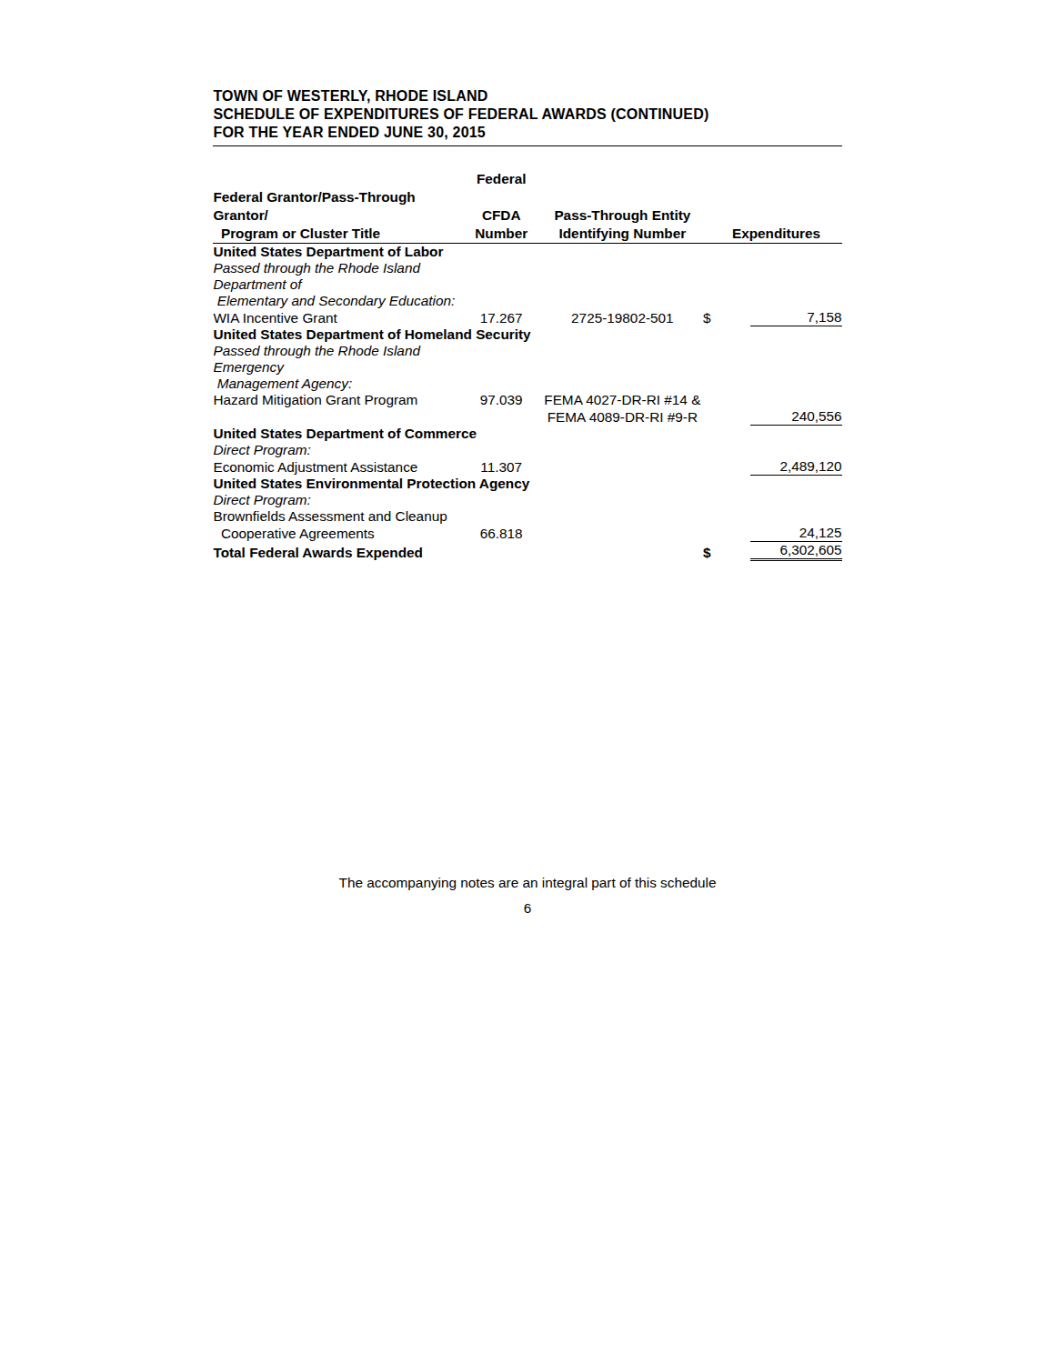TOWN OF WESTERLY, RHODE ISLAND
SCHEDULE OF EXPENDITURES OF FEDERAL AWARDS (CONTINUED)
FOR THE YEAR ENDED JUNE 30, 2015
| | Federal | | | |
| --- | --- | --- | --- | --- |
| Federal Grantor/Pass-Through Grantor/ | CFDA | Pass-Through Entity | | |
| Program or Cluster Title | Number | Identifying Number | | Expenditures |
| United States Department of Labor |
| Passed through the Rhode Island Department of | | | | |
| Elementary and Secondary Education: | | | | |
| WIA Incentive Grant | 17.267 | 2725-19802-501 | $ | 7,158 |
| United States Department of Homeland Security |
| Passed through the Rhode Island Emergency | | | | |
| Management Agency: | | | | |
| Hazard Mitigation Grant Program | 97.039 | FEMA 4027-DR-RI #14 & | | |
| | | FEMA 4089-DR-RI #9-R | | 240,556 |
| United States Department of Commerce |
| Direct Program: | | | | |
| Economic Adjustment Assistance | 11.307 | | | 2,489,120 |
| United States Environmental Protection Agency |
| Direct Program: | | | | |
| Brownfields Assessment and Cleanup | | | | |
| Cooperative Agreements | 66.818 | | | 24,125 |
| Total Federal Awards Expended | | | $ | 6,302,605 |
The accompanying notes are an integral part of this schedule
6